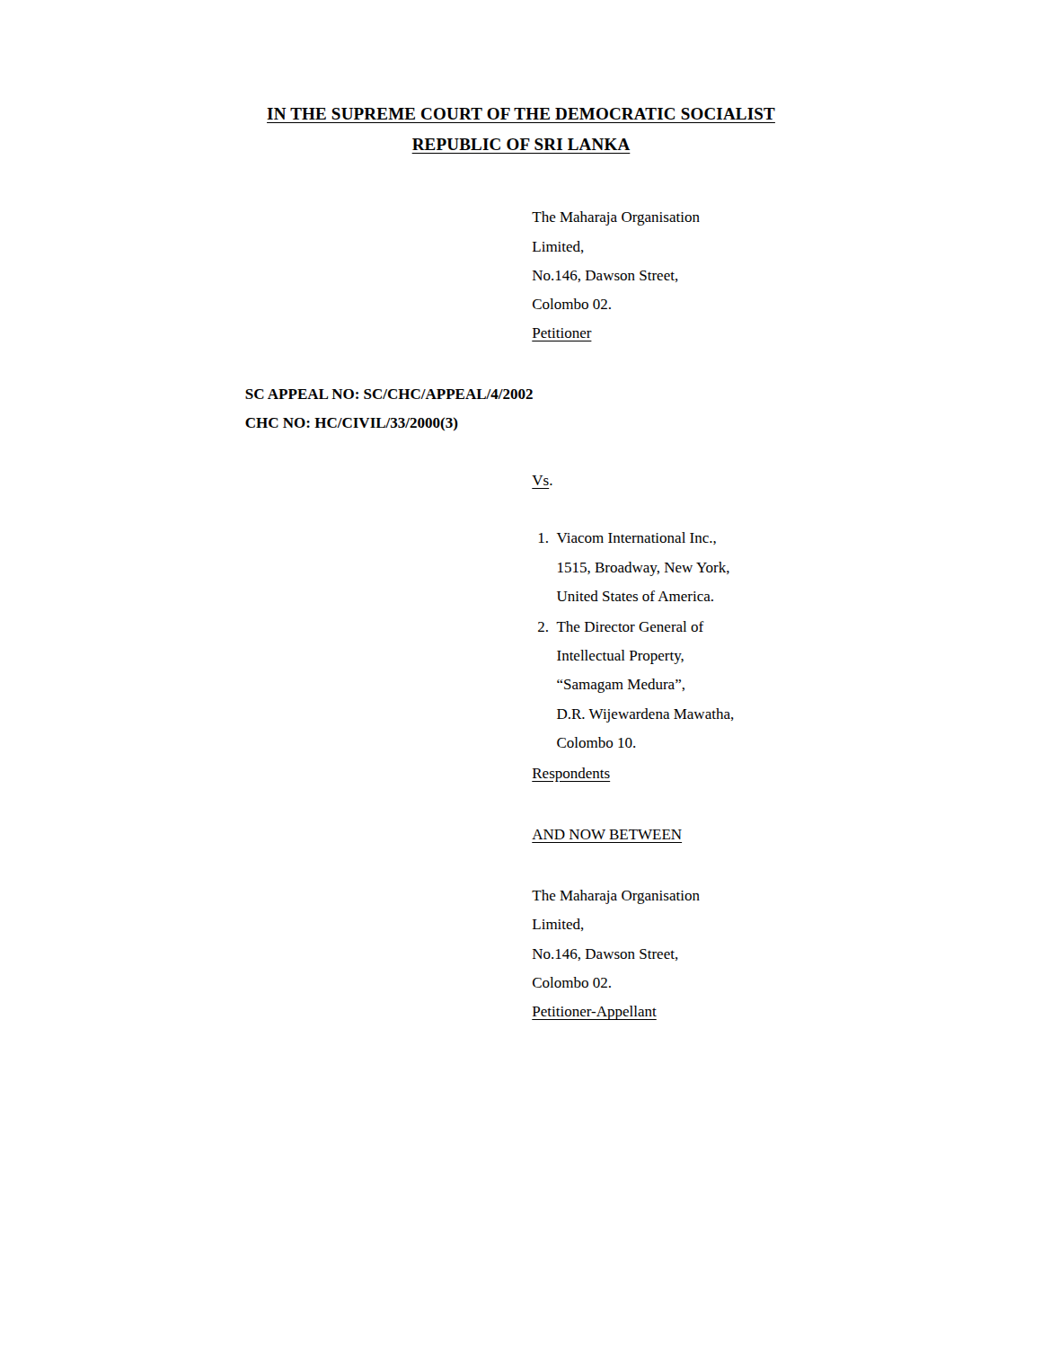IN THE SUPREME COURT OF THE DEMOCRATIC SOCIALIST REPUBLIC OF SRI LANKA
The Maharaja Organisation
Limited,
No.146, Dawson Street,
Colombo 02.
Petitioner
SC APPEAL NO: SC/CHC/APPEAL/4/2002
CHC NO: HC/CIVIL/33/2000(3)
Vs.
Viacom International Inc.,
1515, Broadway, New York,
United States of America.
The Director General of
Intellectual Property,
“Samagam Medura”,
D.R. Wijewardena Mawatha,
Colombo 10.
Respondents
AND NOW BETWEEN
The Maharaja Organisation
Limited,
No.146, Dawson Street,
Colombo 02.
Petitioner-Appellant